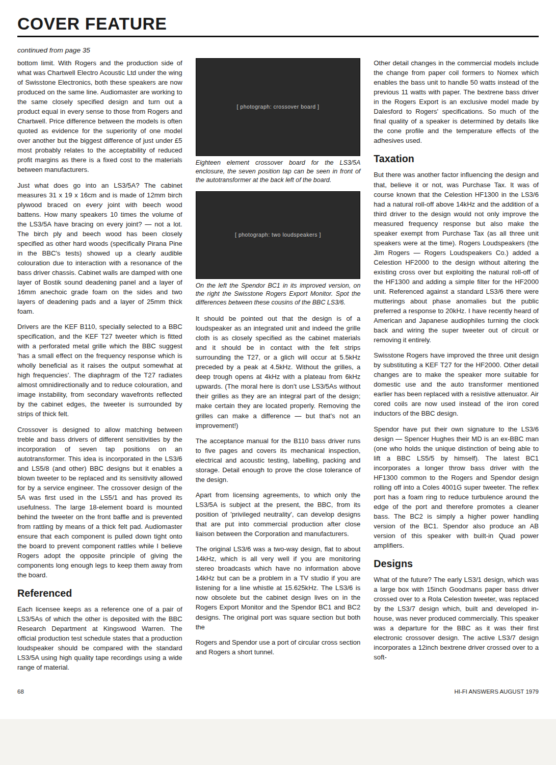COVER FEATURE
continued from page 35
bottom limit. With Rogers and the production side of what was Chartwell Electro Acoustic Ltd under the wing of Swisstone Electronics, both these speakers are now produced on the same line. Audiomaster are working to the same closely specified design and turn out a product equal in every sense to those from Rogers and Chartwell. Price difference between the models is often quoted as evidence for the superiority of one model over another but the biggest difference of just under £5 most probably relates to the acceptability of reduced profit margins as there is a fixed cost to the materials between manufacturers.
Just what does go into an LS3/5A? The cabinet measures 31 x 19 x 16cm and is made of 12mm birch plywood braced on every joint with beech wood battens. How many speakers 10 times the volume of the LS3/5A have bracing on every joint? — not a lot. The birch ply and beech wood has been closely specified as other hard woods (specifically Pirana Pine in the BBC's tests) showed up a clearly audible colouration due to interaction with a resonance of the bass driver chassis. Cabinet walls are damped with one layer of Bostik sound deadening panel and a layer of 16mm anechoic grade foam on the sides and two layers of deadening pads and a layer of 25mm thick foam.
Drivers are the KEF B110, specially selected to a BBC specification, and the KEF T27 tweeter which is fitted with a perforated metal grille which the BBC suggest 'has a small effect on the frequency response which is wholly beneficial as it raises the output somewhat at high frequencies'. The diaphragm of the T27 radiates almost omnidirectionally and to reduce colouration, and image instability, from secondary wavefronts reflected by the cabinet edges, the tweeter is surrounded by strips of thick felt.
Crossover is designed to allow matching between treble and bass drivers of different sensitivities by the incorporation of seven tap positions on an autotransformer. This idea is incorporated in the LS3/6 and LS5/8 (and other) BBC designs but it enables a blown tweeter to be replaced and its sensitivity allowed for by a service engineer. The crossover design of the 5A was first used in the LS5/1 and has proved its usefulness. The large 18-element board is mounted behind the tweeter on the front baffle and is prevented from rattling by means of a thick felt pad. Audiomaster ensure that each component is pulled down tight onto the board to prevent component rattles while I believe Rogers adopt the opposite principle of giving the components long enough legs to keep them away from the board.
Referenced
Each licensee keeps as a reference one of a pair of LS3/5As of which the other is deposited with the BBC Research Department at Kingswood Warren. The official production test schedule states that a production loudspeaker should be compared with the standard LS3/5A using high quality tape recordings using a wide range of material.
[ photograph: crossover board ]
Eighteen element crossover board for the LS3/5A enclosure, the seven position tap can be seen in front of the autotransformer at the back left of the board.
[ photograph: two loudspeakers ]
On the left the Spendor BC1 in its improved version, on the right the Swisstone Rogers Export Monitor. Spot the differences between these cousins of the BBC LS3/6.
It should be pointed out that the design is of a loudspeaker as an integrated unit and indeed the grille cloth is as closely specified as the cabinet materials and it should be in contact with the felt strips surrounding the T27, or a glich will occur at 5.5kHz preceded by a peak at 4.5kHz. Without the grilles, a deep trough opens at 4kHz with a plateau from 6kHz upwards. (The moral here is don't use LS3/5As without their grilles as they are an integral part of the design; make certain they are located properly. Removing the grilles can make a difference — but that's not an improvement!)
The acceptance manual for the B110 bass driver runs to five pages and covers its mechanical inspection, electrical and acoustic testing, labelling, packing and storage. Detail enough to prove the close tolerance of the design.
Apart from licensing agreements, to which only the LS3/5A is subject at the present, the BBC, from its position of 'privileged neutrality', can develop designs that are put into commercial production after close liaison between the Corporation and manufacturers.
The original LS3/6 was a two-way design, flat to about 14kHz, which is all very well if you are monitoring stereo broadcasts which have no information above 14kHz but can be a problem in a TV studio if you are listening for a line whistle at 15.625kHz. The LS3/6 is now obsolete but the cabinet design lives on in the Rogers Export Monitor and the Spendor BC1 and BC2 designs. The original port was square section but both the
Rogers and Spendor use a port of circular cross section and Rogers a short tunnel.
Other detail changes in the commercial models include the change from paper coil formers to Nomex which enables the bass unit to handle 50 watts instead of the previous 11 watts with paper. The bextrene bass driver in the Rogers Export is an exclusive model made by Dalesford to Rogers' specifications. So much of the final quality of a speaker is determined by details like the cone profile and the temperature effects of the adhesives used.
Taxation
But there was another factor influencing the design and that, believe it or not, was Purchase Tax. It was of course known that the Celestion HF1300 in the LS3/6 had a natural roll-off above 14kHz and the addition of a third driver to the design would not only improve the measured frequency response but also make the speaker exempt from Purchase Tax (as all three unit speakers were at the time). Rogers Loudspeakers (the Jim Rogers — Rogers Loudspeakers Co.) added a Celestion HF2000 to the design without altering the existing cross over but exploiting the natural roll-off of the HF1300 and adding a simple filter for the HF2000 unit. Referenced against a standard LS3/6 there were mutterings about phase anomalies but the public preferred a response to 20kHz. I have recently heard of American and Japanese audiophiles turning the clock back and wiring the super tweeter out of circuit or removing it entirely.
Swisstone Rogers have improved the three unit design by substituting a KEF T27 for the HF2000. Other detail changes are to make the speaker more suitable for domestic use and the auto transformer mentioned earlier has been replaced with a resistive attenuator. Air cored coils are now used instead of the iron cored inductors of the BBC design.
Spendor have put their own signature to the LS3/6 design — Spencer Hughes their MD is an ex-BBC man (one who holds the unique distinction of being able to lift a BBC LS5/5 by himself). The latest BC1 incorporates a longer throw bass driver with the HF1300 common to the Rogers and Spendor design rolling off into a Coles 4001G super tweeter. The reflex port has a foam ring to reduce turbulence around the edge of the port and therefore promotes a cleaner bass. The BC2 is simply a higher power handling version of the BC1. Spendor also produce an AB version of this speaker with built-in Quad power amplifiers.
Designs
What of the future? The early LS3/1 design, which was a large box with 15inch Goodmans paper bass driver crossed over to a Rola Celestion tweeter, was replaced by the LS3/7 design which, built and developed in-house, was never produced commercially. This speaker was a departure for the BBC as it was their first electronic crossover design. The active LS3/7 design incorporates a 12inch bextrene driver crossed over to a soft-
68 HI-FI ANSWERS AUGUST 1979